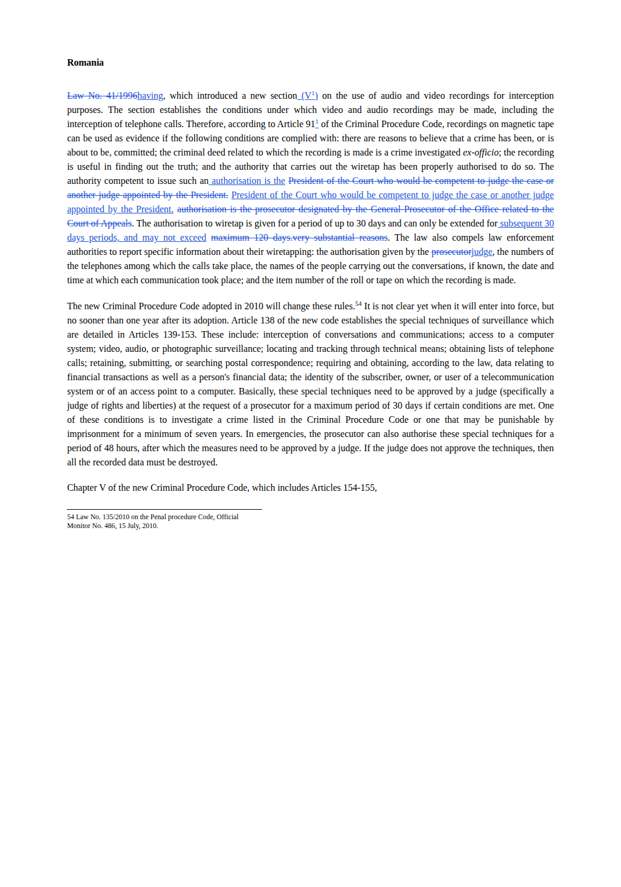Romania
Law No. 41/1996 having, which introduced a new section (V1) on the use of audio and video recordings for interception purposes. The section establishes the conditions under which video and audio recordings may be made, including the interception of telephone calls. Therefore, according to Article 911 of the Criminal Procedure Code, recordings on magnetic tape can be used as evidence if the following conditions are complied with: there are reasons to believe that a crime has been, or is about to be, committed; the criminal deed related to which the recording is made is a crime investigated ex-officio; the recording is useful in finding out the truth; and the authority that carries out the wiretap has been properly authorised to do so. The authority competent to issue such an authorisation is the President of the Court who would be competent to judge the case or another judge appointed by the President. President of the Court who would be competent to judge the case or another judge appointed by the President. authorisation is the prosecutor designated by the General Prosecutor of the Office related to the Court of Appeals. The authorisation to wiretap is given for a period of up to 30 days and can only be extended for subsequent 30 days periods, and may not exceed maximum 120 days. very substantial reasons. The law also compels law enforcement authorities to report specific information about their wiretapping: the authorisation given by the prosecutor judge, the numbers of the telephones among which the calls take place, the names of the people carrying out the conversations, if known, the date and time at which each communication took place; and the item number of the roll or tape on which the recording is made.
The new Criminal Procedure Code adopted in 2010 will change these rules.54 It is not clear yet when it will enter into force, but no sooner than one year after its adoption. Article 138 of the new code establishes the special techniques of surveillance which are detailed in Articles 139-153. These include: interception of conversations and communications; access to a computer system; video, audio, or photographic surveillance; locating and tracking through technical means; obtaining lists of telephone calls; retaining, submitting, or searching postal correspondence; requiring and obtaining, according to the law, data relating to financial transactions as well as a person's financial data; the identity of the subscriber, owner, or user of a telecommunication system or of an access point to a computer. Basically, these special techniques need to be approved by a judge (specifically a judge of rights and liberties) at the request of a prosecutor for a maximum period of 30 days if certain conditions are met. One of these conditions is to investigate a crime listed in the Criminal Procedure Code or one that may be punishable by imprisonment for a minimum of seven years. In emergencies, the prosecutor can also authorise these special techniques for a period of 48 hours, after which the measures need to be approved by a judge. If the judge does not approve the techniques, then all the recorded data must be destroyed.
Chapter V of the new Criminal Procedure Code, which includes Articles 154-155,
54 Law No. 135/2010 on the Penal procedure Code, Official Monitor No. 486, 15 July, 2010.